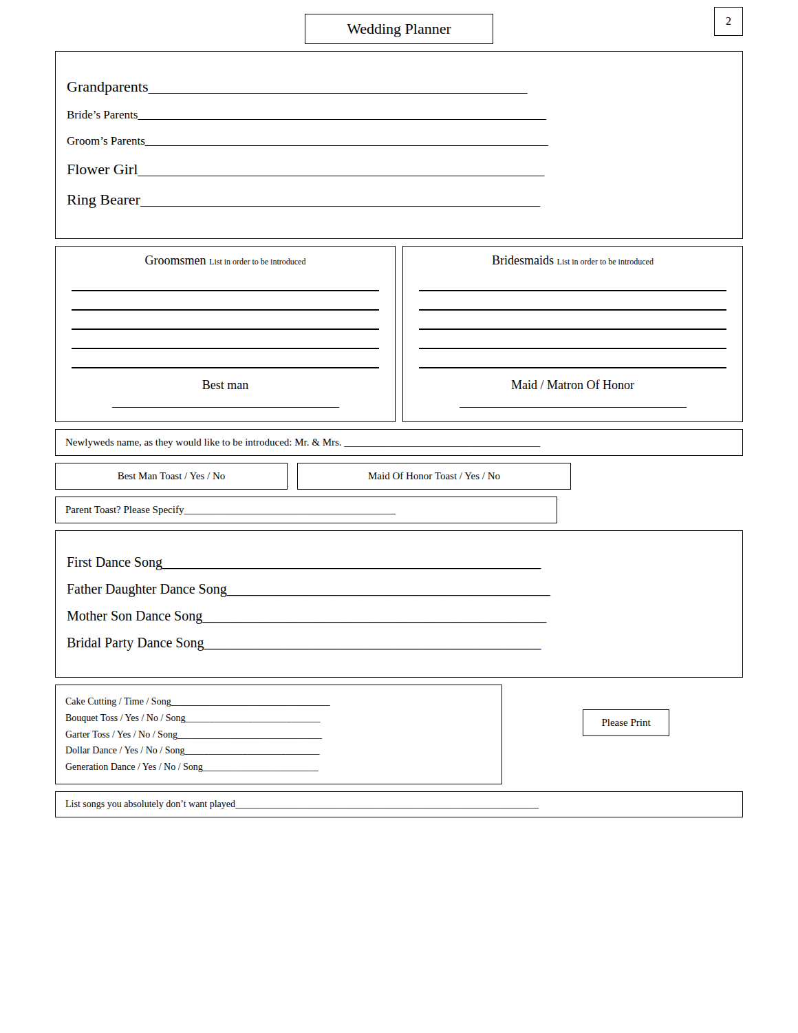Wedding Planner
2
Grandparents_______________________________________________________
Bride’s Parents_______________________________________________________________________________
Groom’s Parents______________________________________________________________________________
Flower Girl___________________________________________________________
Ring Bearer__________________________________________________________
Groomsmen List in order to be introduced
Best man
_______________________________________________
Bridesmaids List in order to be introduced
Maid / Matron Of Honor
_______________________________________________
Newlyweds name, as they would like to be introduced: Mr. & Mrs. ______________________________________
Best Man Toast / Yes / No
Maid Of Honor Toast / Yes / No
Parent Toast? Please Specify_________________________________________
First Dance Song_______________________________________________________
Father Daughter Dance Song_______________________________________________
Mother Son Dance Song__________________________________________________
Bridal Party Dance Song_________________________________________________
Cake Cutting / Time / Song_________________________________
Bouquet Toss / Yes / No / Song____________________________
Garter Toss / Yes / No / Song______________________________
Dollar Dance / Yes / No / Song____________________________
Generation Dance / Yes / No / Song________________________
Please Print
List songs you absolutely don’t want played_______________________________________________________________